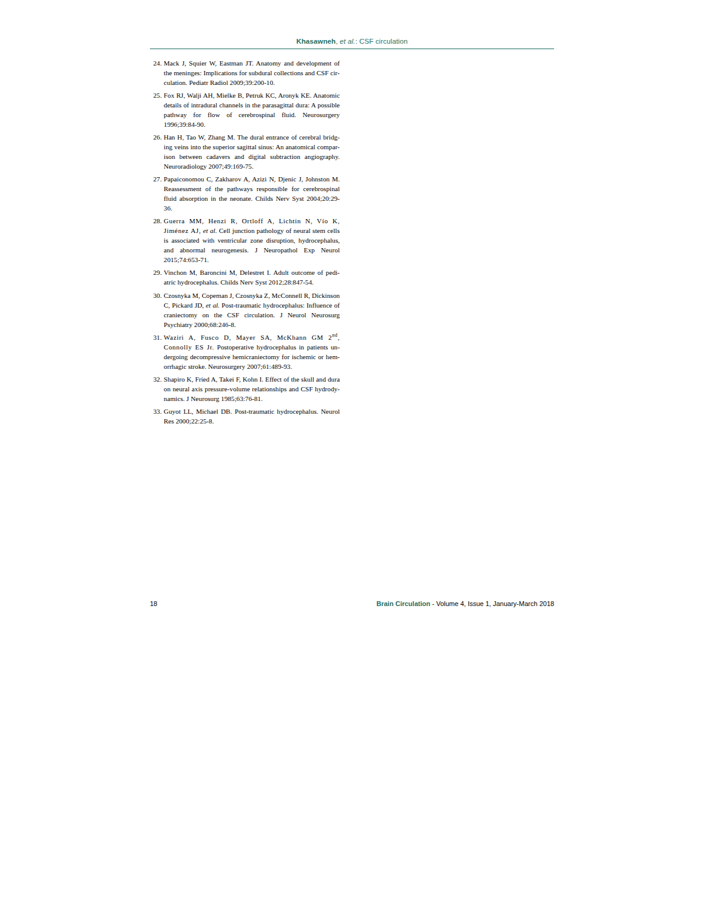Khasawneh, et al.: CSF circulation
Mack J, Squier W, Eastman JT. Anatomy and development of the meninges: Implications for subdural collections and CSF circulation. Pediatr Radiol 2009;39:200-10.
Fox RJ, Walji AH, Mielke B, Petruk KC, Aronyk KE. Anatomic details of intradural channels in the parasagittal dura: A possible pathway for flow of cerebrospinal fluid. Neurosurgery 1996;39:84-90.
Han H, Tao W, Zhang M. The dural entrance of cerebral bridging veins into the superior sagittal sinus: An anatomical comparison between cadavers and digital subtraction angiography. Neuroradiology 2007;49:169-75.
Papaiconomou C, Zakharov A, Azizi N, Djenic J, Johnston M. Reassessment of the pathways responsible for cerebrospinal fluid absorption in the neonate. Childs Nerv Syst 2004;20:29-36.
Guerra MM, Henzi R, Ortloff A, Lichtin N, Vío K, Jiménez AJ, et al. Cell junction pathology of neural stem cells is associated with ventricular zone disruption, hydrocephalus, and abnormal neurogenesis. J Neuropathol Exp Neurol 2015;74:653-71.
Vinchon M, Baroncini M, Delestret I. Adult outcome of pediatric hydrocephalus. Childs Nerv Syst 2012;28:847-54.
Czosnyka M, Copeman J, Czosnyka Z, McConnell R, Dickinson C, Pickard JD, et al. Post-traumatic hydrocephalus: Influence of craniectomy on the CSF circulation. J Neurol Neurosurg Psychiatry 2000;68:246-8.
Waziri A, Fusco D, Mayer SA, McKhann GM 2nd, Connolly ES Jr. Postoperative hydrocephalus in patients undergoing decompressive hemicraniectomy for ischemic or hemorrhagic stroke. Neurosurgery 2007;61:489-93.
Shapiro K, Fried A, Takei F, Kohn I. Effect of the skull and dura on neural axis pressure-volume relationships and CSF hydrodynamics. J Neurosurg 1985;63:76-81.
Guyot LL, Michael DB. Post-traumatic hydrocephalus. Neurol Res 2000;22:25-8.
18
Brain Circulation - Volume 4, Issue 1, January-March 2018